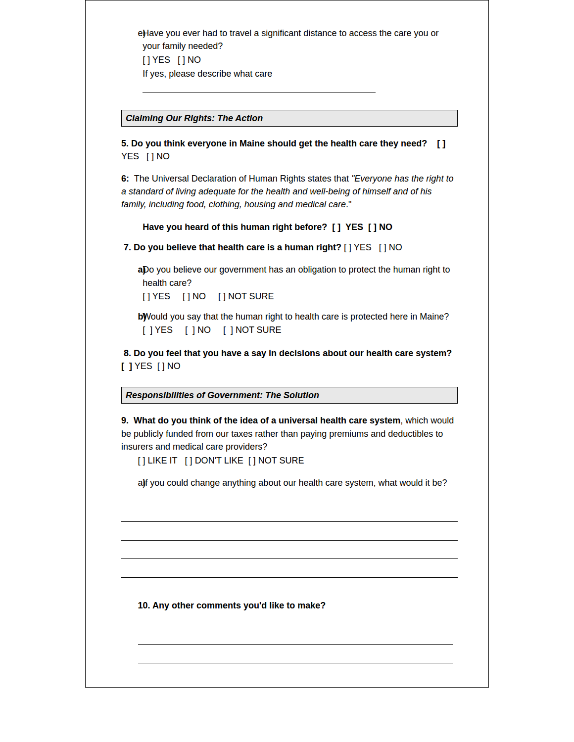e)
Have you ever had to travel a significant distance to access the care you or your family needed?
[ ] YES [ ] NO
If yes, please describe what care
Claiming Our Rights: The Action
5. Do you think everyone in Maine should get the health care they need? [ ] YES [ ] NO
6: The Universal Declaration of Human Rights states that "Everyone has the right to a standard of living adequate for the health and well-being of himself and of his family, including food, clothing, housing and medical care."
Have you heard of this human right before? [ ] YES [ ] NO
7. Do you believe that health care is a human right? [ ] YES [ ] NO
a)
Do you believe our government has an obligation to protect the human right to health care?
[ ] YES [ ] NO [ ] NOT SURE
b)
Would you say that the human right to health care is protected here in Maine?
[ ] YES [ ] NO [ ] NOT SURE
8. Do you feel that you have a say in decisions about our health care system? [ ] YES [ ] NO
Responsibilities of Government: The Solution
9. What do you think of the idea of a universal health care system, which would be publicly funded from our taxes rather than paying premiums and deductibles to insurers and medical care providers?
[ ] LIKE IT [ ] DON'T LIKE [ ] NOT SURE
a)
If you could change anything about our health care system, what would it be?
10. Any other comments you'd like to make?